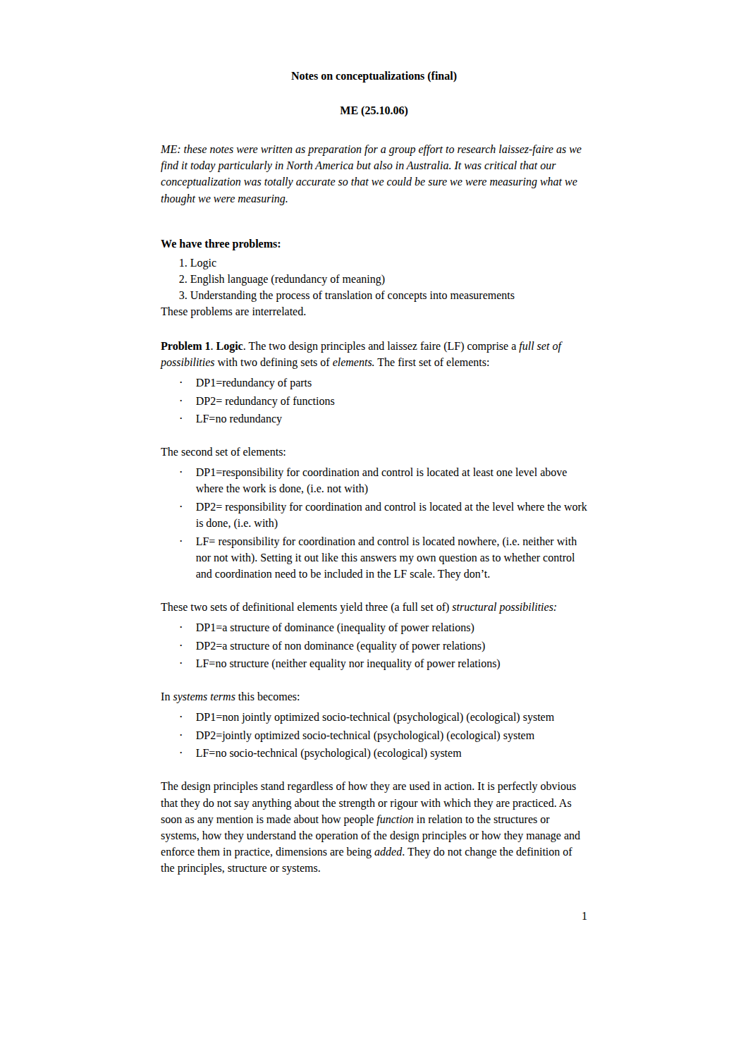Notes on conceptualizations (final)
ME (25.10.06)
ME: these notes were written as preparation for a group effort to research laissez-faire as we find it today particularly in North America but also in Australia. It was critical that our conceptualization was totally accurate so that we could be sure we were measuring what we thought we were measuring.
We have three problems:
Logic
English language (redundancy of meaning)
Understanding the process of translation of concepts into measurements
These problems are interrelated.
Problem 1. Logic. The two design principles and laissez faire (LF) comprise a full set of possibilities with two defining sets of elements. The first set of elements:
DP1=redundancy of parts
DP2= redundancy of functions
LF=no redundancy
The second set of elements:
DP1=responsibility for coordination and control is located at least one level above where the work is done, (i.e. not with)
DP2= responsibility for coordination and control is located at the level where the work is done, (i.e. with)
LF= responsibility for coordination and control is located nowhere, (i.e. neither with nor not with). Setting it out like this answers my own question as to whether control and coordination need to be included in the LF scale. They don’t.
These two sets of definitional elements yield three (a full set of) structural possibilities:
DP1=a structure of dominance (inequality of power relations)
DP2=a structure of non dominance (equality of power relations)
LF=no structure (neither equality nor inequality of power relations)
In systems terms this becomes:
DP1=non jointly optimized socio-technical (psychological) (ecological) system
DP2=jointly optimized socio-technical (psychological) (ecological) system
LF=no socio-technical (psychological) (ecological) system
The design principles stand regardless of how they are used in action. It is perfectly obvious that they do not say anything about the strength or rigour with which they are practiced. As soon as any mention is made about how people function in relation to the structures or systems, how they understand the operation of the design principles or how they manage and enforce them in practice, dimensions are being added. They do not change the definition of the principles, structure or systems.
1